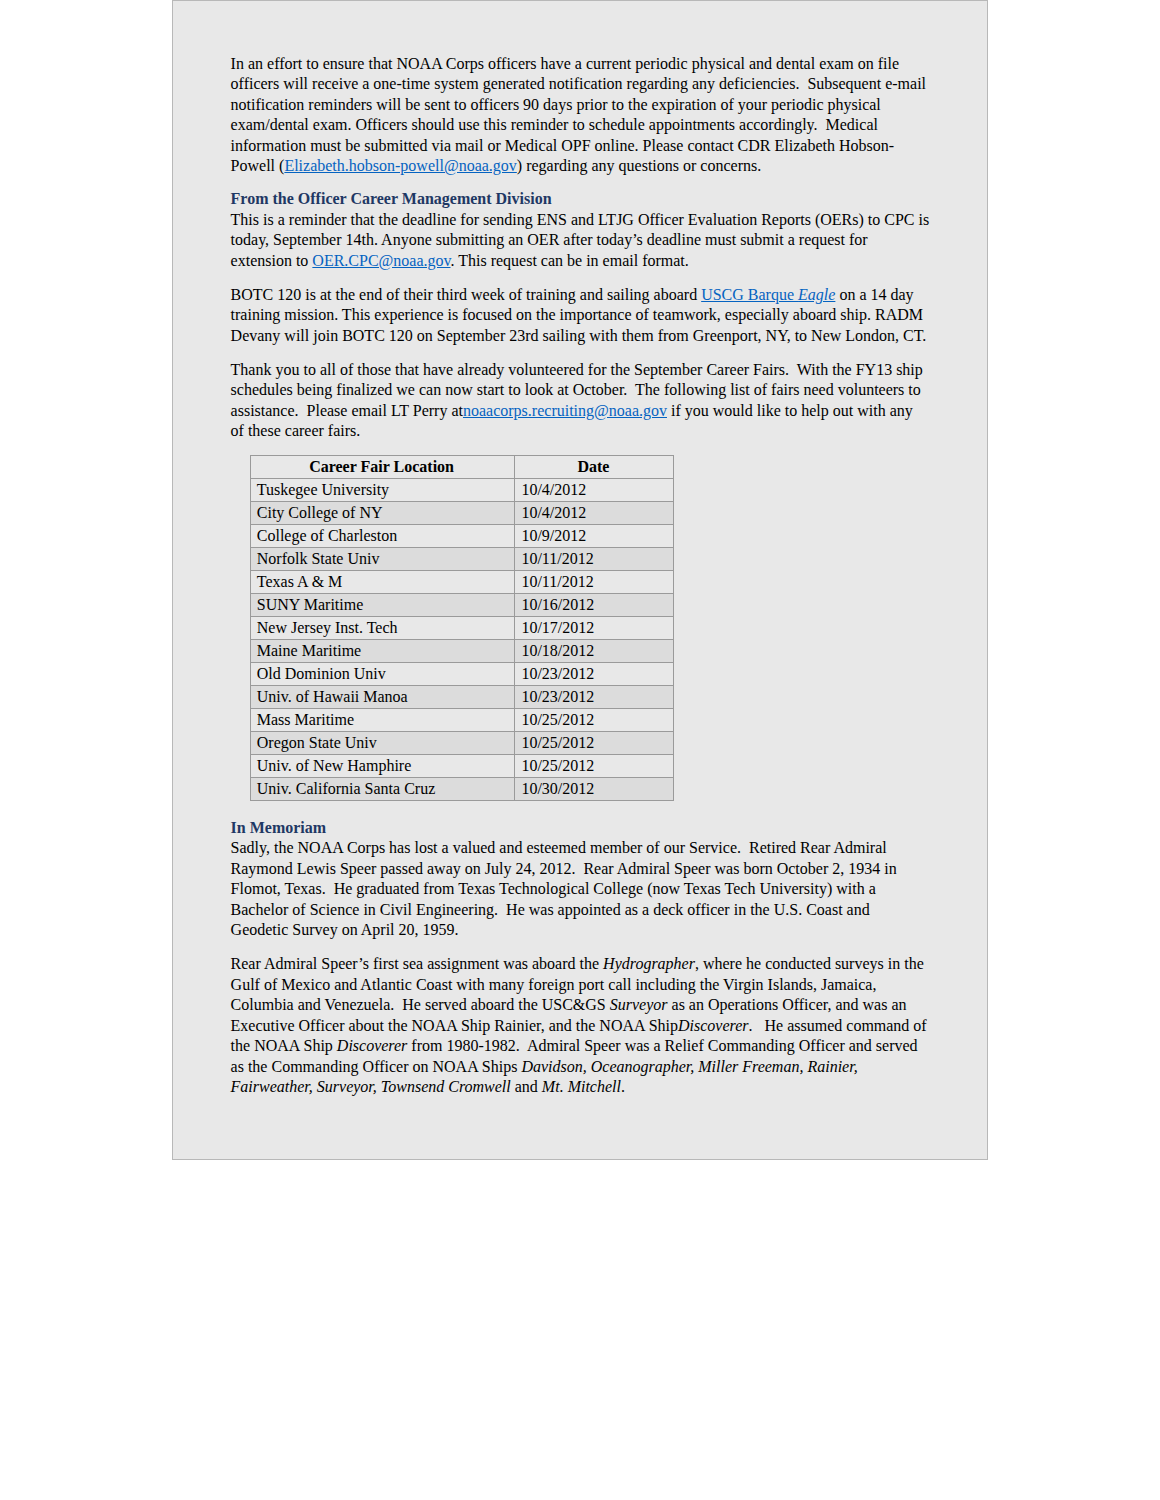In an effort to ensure that NOAA Corps officers have a current periodic physical and dental exam on file officers will receive a one-time system generated notification regarding any deficiencies. Subsequent e-mail notification reminders will be sent to officers 90 days prior to the expiration of your periodic physical exam/dental exam. Officers should use this reminder to schedule appointments accordingly. Medical information must be submitted via mail or Medical OPF online. Please contact CDR Elizabeth Hobson-Powell (Elizabeth.hobson-powell@noaa.gov) regarding any questions or concerns.
From the Officer Career Management Division
This is a reminder that the deadline for sending ENS and LTJG Officer Evaluation Reports (OERs) to CPC is today, September 14th. Anyone submitting an OER after today’s deadline must submit a request for extension to OER.CPC@noaa.gov. This request can be in email format.
BOTC 120 is at the end of their third week of training and sailing aboard USCG Barque Eagle on a 14 day training mission. This experience is focused on the importance of teamwork, especially aboard ship. RADM Devany will join BOTC 120 on September 23rd sailing with them from Greenport, NY, to New London, CT.
Thank you to all of those that have already volunteered for the September Career Fairs. With the FY13 ship schedules being finalized we can now start to look at October. The following list of fairs need volunteers to assistance. Please email LT Perry atnoaacorps.recruiting@noaa.gov if you would like to help out with any of these career fairs.
| Career Fair Location | Date |
| --- | --- |
| Tuskegee University | 10/4/2012 |
| City College of NY | 10/4/2012 |
| College of Charleston | 10/9/2012 |
| Norfolk State Univ | 10/11/2012 |
| Texas A & M | 10/11/2012 |
| SUNY Maritime | 10/16/2012 |
| New Jersey Inst. Tech | 10/17/2012 |
| Maine Maritime | 10/18/2012 |
| Old Dominion Univ | 10/23/2012 |
| Univ. of Hawaii Manoa | 10/23/2012 |
| Mass Maritime | 10/25/2012 |
| Oregon State Univ | 10/25/2012 |
| Univ. of New Hamphire | 10/25/2012 |
| Univ. California Santa Cruz | 10/30/2012 |
In Memoriam
Sadly, the NOAA Corps has lost a valued and esteemed member of our Service. Retired Rear Admiral Raymond Lewis Speer passed away on July 24, 2012. Rear Admiral Speer was born October 2, 1934 in Flomot, Texas. He graduated from Texas Technological College (now Texas Tech University) with a Bachelor of Science in Civil Engineering. He was appointed as a deck officer in the U.S. Coast and Geodetic Survey on April 20, 1959.
Rear Admiral Speer’s first sea assignment was aboard the Hydrographer, where he conducted surveys in the Gulf of Mexico and Atlantic Coast with many foreign port call including the Virgin Islands, Jamaica, Columbia and Venezuela. He served aboard the USC&GS Surveyor as an Operations Officer, and was an Executive Officer about the NOAA Ship Rainier, and the NOAA ShipDiscoverer. He assumed command of the NOAA Ship Discoverer from 1980-1982. Admiral Speer was a Relief Commanding Officer and served as the Commanding Officer on NOAA Ships Davidson, Oceanographer, Miller Freeman, Rainier, Fairweather, Surveyor, Townsend Cromwell and Mt. Mitchell.